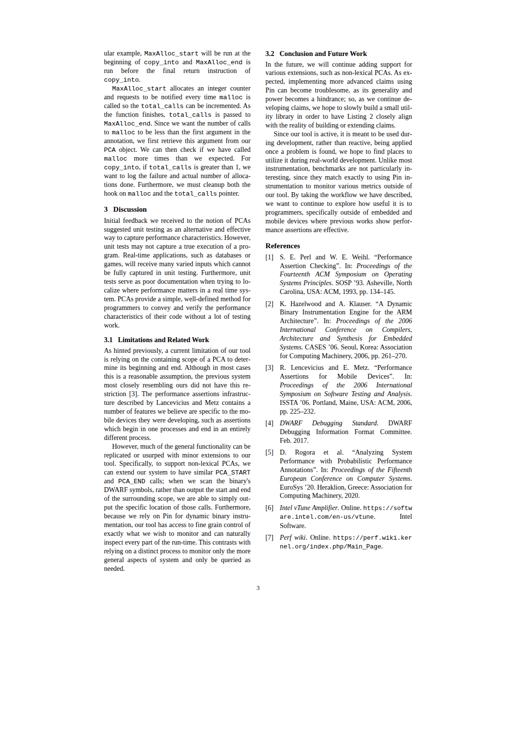ular example, MaxAlloc_start will be run at the beginning of copy_into and MaxAlloc_end is run before the final return instruction of copy_into.
MaxAlloc_start allocates an integer counter and requests to be notified every time malloc is called so the total_calls can be incremented. As the function finishes, total_calls is passed to MaxAlloc_end. Since we want the number of calls to malloc to be less than the first argument in the annotation, we first retrieve this argument from our PCA object. We can then check if we have called malloc more times than we expected. For copy_into, if total_calls is greater than 1, we want to log the failure and actual number of allocations done. Furthermore, we must cleanup both the hook on malloc and the total_calls pointer.
3 Discussion
Initial feedback we received to the notion of PCAs suggested unit testing as an alternative and effective way to capture performance characteristics. However, unit tests may not capture a true execution of a program. Real-time applications, such as databases or games, will receive many varied inputs which cannot be fully captured in unit testing. Furthermore, unit tests serve as poor documentation when trying to localize where performance matters in a real time system. PCAs provide a simple, well-defined method for programmers to convey and verify the performance characteristics of their code without a lot of testing work.
3.1 Limitations and Related Work
As hinted previously, a current limitation of our tool is relying on the containing scope of a PCA to determine its beginning and end. Although in most cases this is a reasonable assumption, the previous system most closely resembling ours did not have this restriction [3]. The performance assertions infrastructure described by Lancevicius and Metz contains a number of features we believe are specific to the mobile devices they were developing, such as assertions which begin in one processes and end in an entirely different process.
However, much of the general functionality can be replicated or usurped with minor extensions to our tool. Specifically, to support non-lexical PCAs, we can extend our system to have similar PCA_START and PCA_END calls; when we scan the binary's DWARF symbols, rather than output the start and end of the surrounding scope, we are able to simply output the specific location of those calls. Furthermore, because we rely on Pin for dynamic binary instrumentation, our tool has access to fine grain control of exactly what we wish to monitor and can naturally inspect every part of the run-time. This contrasts with relying on a distinct process to monitor only the more general aspects of system and only be queried as needed.
3.2 Conclusion and Future Work
In the future, we will continue adding support for various extensions, such as non-lexical PCAs. As expected, implementing more advanced claims using Pin can become troublesome, as its generality and power becomes a hindrance; so, as we continue developing claims, we hope to slowly build a small utility library in order to have Listing 2 closely align with the reality of building or extending claims.
Since our tool is active, it is meant to be used during development, rather than reactive, being applied once a problem is found, we hope to find places to utilize it during real-world development. Unlike most instrumentation, benchmarks are not particularly interesting, since they match exactly to using Pin instrumentation to monitor various metrics outside of our tool. By taking the workflow we have described, we want to continue to explore how useful it is to programmers, specifically outside of embedded and mobile devices where previous works show performance assertions are effective.
References
[1] S. E. Perl and W. E. Weihl. “Performance Assertion Checking”. In: Proceedings of the Fourteenth ACM Symposium on Operating Systems Principles. SOSP ’93. Asheville, North Carolina, USA: ACM, 1993, pp. 134–145.
[2] K. Hazelwood and A. Klauser. “A Dynamic Binary Instrumentation Engine for the ARM Architecture”. In: Proceedings of the 2006 International Conference on Compilers, Architecture and Synthesis for Embedded Systems. CASES ’06. Seoul, Korea: Association for Computing Machinery, 2006, pp. 261–270.
[3] R. Lencevicius and E. Metz. “Performance Assertions for Mobile Devices”. In: Proceedings of the 2006 International Symposium on Software Testing and Analysis. ISSTA ’06. Portland, Maine, USA: ACM, 2006, pp. 225–232.
[4] DWARF Debugging Standard. DWARF Debugging Information Format Committee. Feb. 2017.
[5] D. Rogora et al. “Analyzing System Performance with Probabilistic Performance Annotations”. In: Proceedings of the Fifteenth European Conference on Computer Systems. EuroSys ’20. Heraklion, Greece: Association for Computing Machinery, 2020.
[6] Intel vTune Amplifier. Online. https://software.intel.com/en-us/vtune. Intel Software.
[7] Perf wiki. Online. https://perf.wiki.kernel.org/index.php/Main_Page.
3